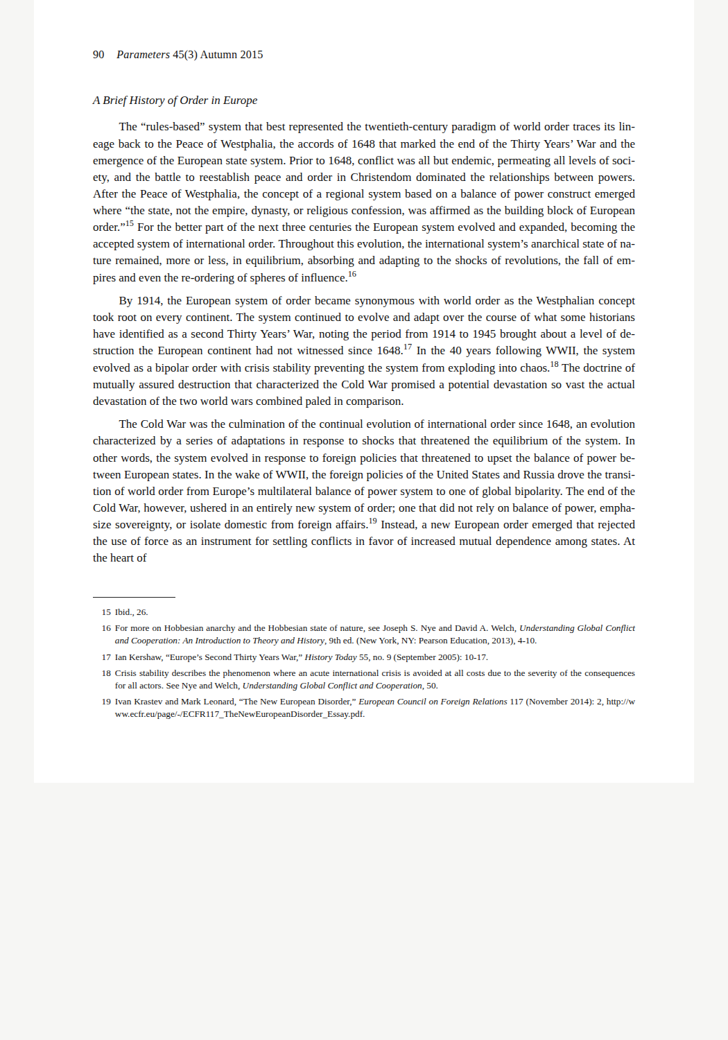90 Parameters 45(3) Autumn 2015
A Brief History of Order in Europe
The “rules-based” system that best represented the twentieth-century paradigm of world order traces its lineage back to the Peace of Westphalia, the accords of 1648 that marked the end of the Thirty Years’ War and the emergence of the European state system. Prior to 1648, conflict was all but endemic, permeating all levels of society, and the battle to reestablish peace and order in Christendom dominated the relationships between powers. After the Peace of Westphalia, the concept of a regional system based on a balance of power construct emerged where “the state, not the empire, dynasty, or religious confession, was affirmed as the building block of European order.”15 For the better part of the next three centuries the European system evolved and expanded, becoming the accepted system of international order. Throughout this evolution, the international system’s anarchical state of nature remained, more or less, in equilibrium, absorbing and adapting to the shocks of revolutions, the fall of empires and even the re-ordering of spheres of influence.16
By 1914, the European system of order became synonymous with world order as the Westphalian concept took root on every continent. The system continued to evolve and adapt over the course of what some historians have identified as a second Thirty Years’ War, noting the period from 1914 to 1945 brought about a level of destruction the European continent had not witnessed since 1648.17 In the 40 years following WWII, the system evolved as a bipolar order with crisis stability preventing the system from exploding into chaos.18 The doctrine of mutually assured destruction that characterized the Cold War promised a potential devastation so vast the actual devastation of the two world wars combined paled in comparison.
The Cold War was the culmination of the continual evolution of international order since 1648, an evolution characterized by a series of adaptations in response to shocks that threatened the equilibrium of the system. In other words, the system evolved in response to foreign policies that threatened to upset the balance of power between European states. In the wake of WWII, the foreign policies of the United States and Russia drove the transition of world order from Europe’s multilateral balance of power system to one of global bipolarity. The end of the Cold War, however, ushered in an entirely new system of order; one that did not rely on balance of power, emphasize sovereignty, or isolate domestic from foreign affairs.19 Instead, a new European order emerged that rejected the use of force as an instrument for settling conflicts in favor of increased mutual dependence among states. At the heart of
Ibid., 26.
For more on Hobbesian anarchy and the Hobbesian state of nature, see Joseph S. Nye and David A. Welch, Understanding Global Conflict and Cooperation: An Introduction to Theory and History, 9th ed. (New York, NY: Pearson Education, 2013), 4-10.
Ian Kershaw, “Europe’s Second Thirty Years War,” History Today 55, no. 9 (September 2005): 10-17.
Crisis stability describes the phenomenon where an acute international crisis is avoided at all costs due to the severity of the consequences for all actors. See Nye and Welch, Understanding Global Conflict and Cooperation, 50.
Ivan Krastev and Mark Leonard, “The New European Disorder,” European Council on Foreign Relations 117 (November 2014): 2, http://www.ecfr.eu/page/-/ECFR117_TheNewEuropeanDisorder_Essay.pdf.